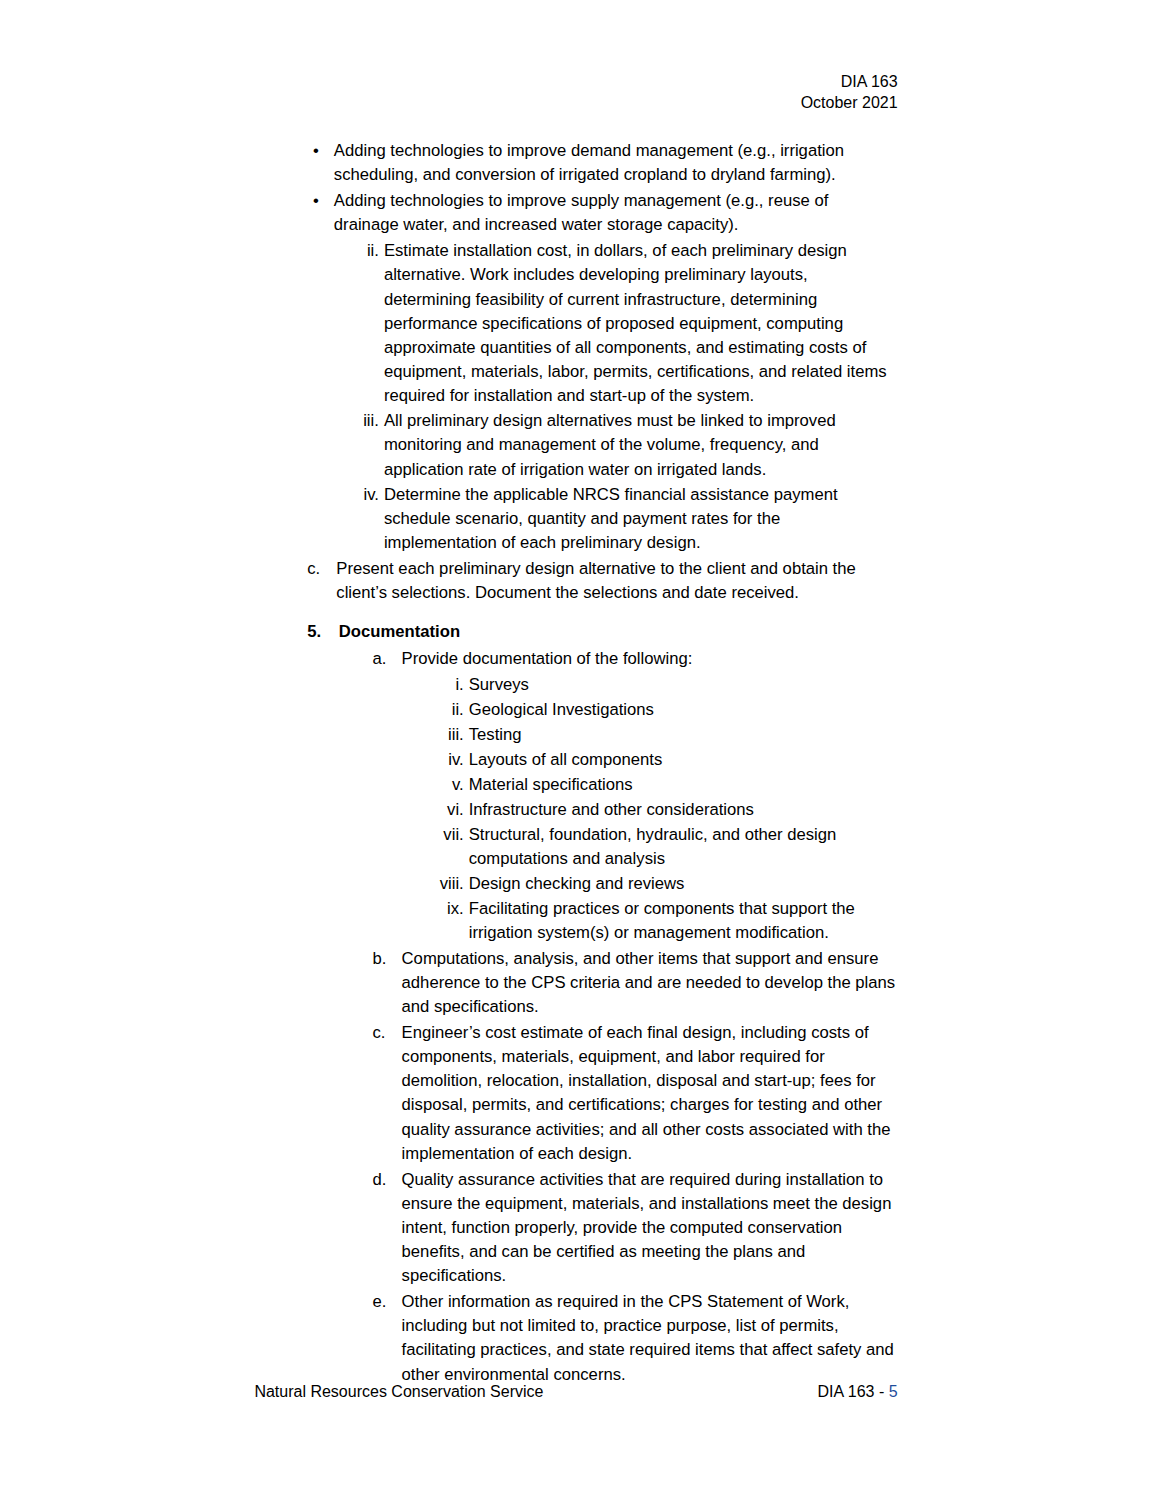DIA 163
October 2021
Adding technologies to improve demand management (e.g., irrigation scheduling, and conversion of irrigated cropland to dryland farming).
Adding technologies to improve supply management (e.g., reuse of drainage water, and increased water storage capacity).
ii. Estimate installation cost, in dollars, of each preliminary design alternative. Work includes developing preliminary layouts, determining feasibility of current infrastructure, determining performance specifications of proposed equipment, computing approximate quantities of all components, and estimating costs of equipment, materials, labor, permits, certifications, and related items required for installation and start-up of the system.
iii. All preliminary design alternatives must be linked to improved monitoring and management of the volume, frequency, and application rate of irrigation water on irrigated lands.
iv. Determine the applicable NRCS financial assistance payment schedule scenario, quantity and payment rates for the implementation of each preliminary design.
c. Present each preliminary design alternative to the client and obtain the client’s selections. Document the selections and date received.
5. Documentation
a. Provide documentation of the following:
i. Surveys
ii. Geological Investigations
iii. Testing
iv. Layouts of all components
v. Material specifications
vi. Infrastructure and other considerations
vii. Structural, foundation, hydraulic, and other design computations and analysis
viii. Design checking and reviews
ix. Facilitating practices or components that support the irrigation system(s) or management modification.
b. Computations, analysis, and other items that support and ensure adherence to the CPS criteria and are needed to develop the plans and specifications.
c. Engineer’s cost estimate of each final design, including costs of components, materials, equipment, and labor required for demolition, relocation, installation, disposal and start-up; fees for disposal, permits, and certifications; charges for testing and other quality assurance activities; and all other costs associated with the implementation of each design.
d. Quality assurance activities that are required during installation to ensure the equipment, materials, and installations meet the design intent, function properly, provide the computed conservation benefits, and can be certified as meeting the plans and specifications.
e. Other information as required in the CPS Statement of Work, including but not limited to, practice purpose, list of permits, facilitating practices, and state required items that affect safety and other environmental concerns.
Natural Resources Conservation Service DIA 163 - 5